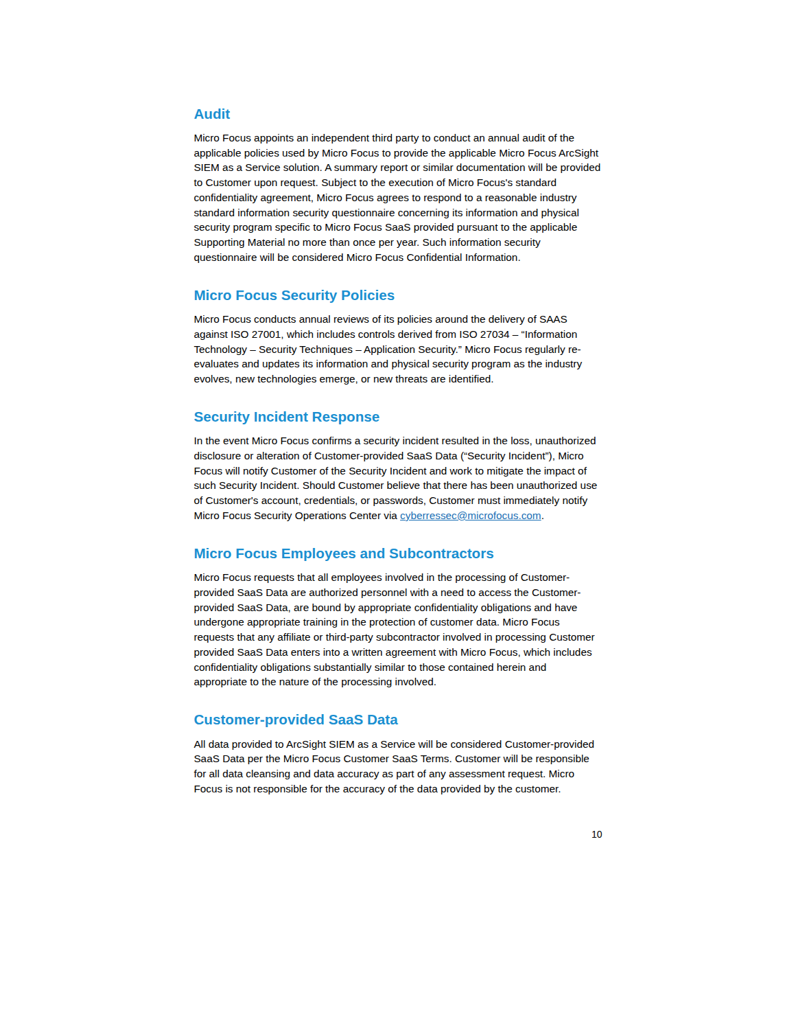Audit
Micro Focus appoints an independent third party to conduct an annual audit of the applicable policies used by Micro Focus to provide the applicable Micro Focus ArcSight SIEM as a Service solution. A summary report or similar documentation will be provided to Customer upon request. Subject to the execution of Micro Focus's standard confidentiality agreement, Micro Focus agrees to respond to a reasonable industry standard information security questionnaire concerning its information and physical security program specific to Micro Focus SaaS provided pursuant to the applicable Supporting Material no more than once per year. Such information security questionnaire will be considered Micro Focus Confidential Information.
Micro Focus Security Policies
Micro Focus conducts annual reviews of its policies around the delivery of SAAS against ISO 27001, which includes controls derived from ISO 27034 – “Information Technology – Security Techniques – Application Security.” Micro Focus regularly re-evaluates and updates its information and physical security program as the industry evolves, new technologies emerge, or new threats are identified.
Security Incident Response
In the event Micro Focus confirms a security incident resulted in the loss, unauthorized disclosure or alteration of Customer-provided SaaS Data (“Security Incident”), Micro Focus will notify Customer of the Security Incident and work to mitigate the impact of such Security Incident. Should Customer believe that there has been unauthorized use of Customer's account, credentials, or passwords, Customer must immediately notify Micro Focus Security Operations Center via cyberressec@microfocus.com.
Micro Focus Employees and Subcontractors
Micro Focus requests that all employees involved in the processing of Customer-provided SaaS Data are authorized personnel with a need to access the Customer-provided SaaS Data, are bound by appropriate confidentiality obligations and have undergone appropriate training in the protection of customer data. Micro Focus requests that any affiliate or third-party subcontractor involved in processing Customer provided SaaS Data enters into a written agreement with Micro Focus, which includes confidentiality obligations substantially similar to those contained herein and appropriate to the nature of the processing involved.
Customer-provided SaaS Data
All data provided to ArcSight SIEM as a Service will be considered Customer-provided SaaS Data per the Micro Focus Customer SaaS Terms. Customer will be responsible for all data cleansing and data accuracy as part of any assessment request. Micro Focus is not responsible for the accuracy of the data provided by the customer.
10